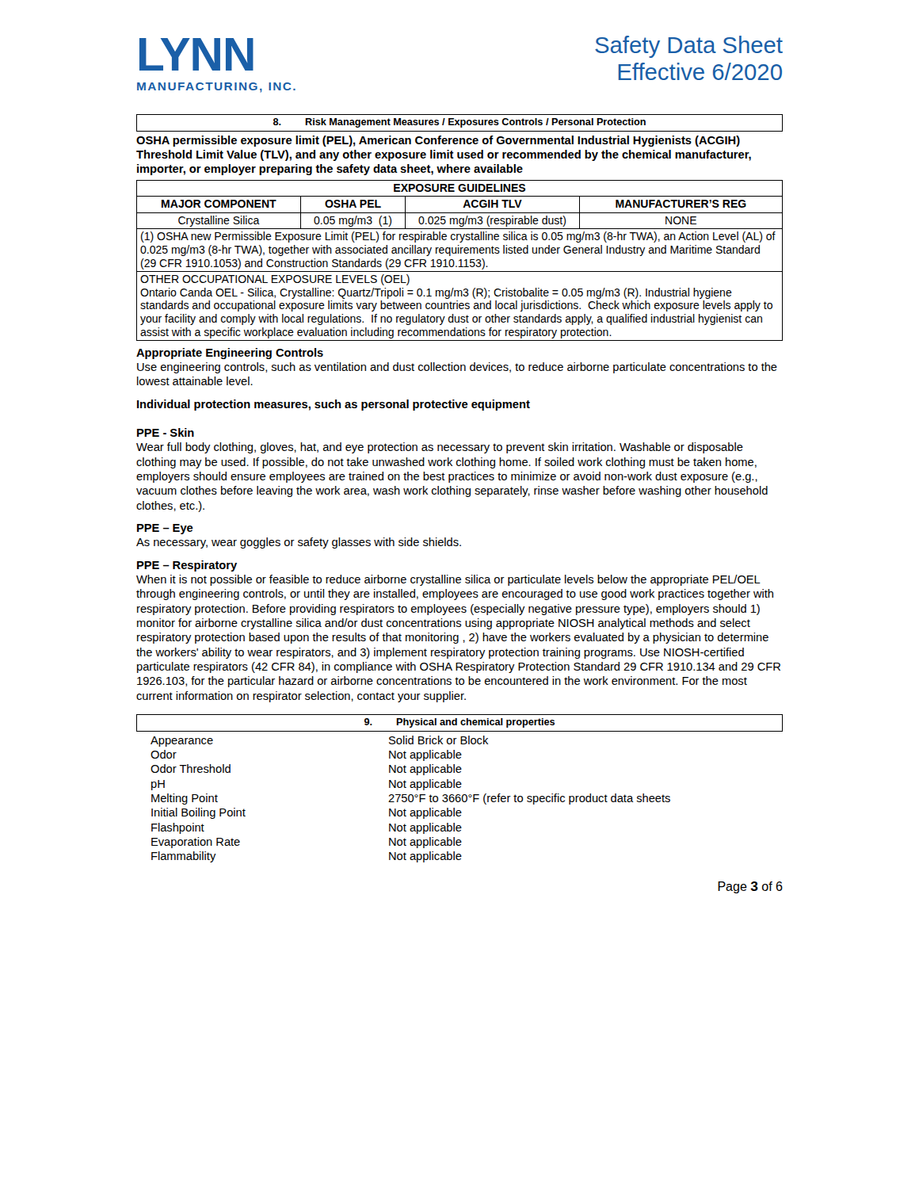LYNN MANUFACTURING, INC.
Safety Data Sheet
Effective 6/2020
8. Risk Management Measures / Exposures Controls / Personal Protection
OSHA permissible exposure limit (PEL), American Conference of Governmental Industrial Hygienists (ACGIH) Threshold Limit Value (TLV), and any other exposure limit used or recommended by the chemical manufacturer, importer, or employer preparing the safety data sheet, where available
| EXPOSURE GUIDELINES |
| --- |
| MAJOR COMPONENT | OSHA PEL | ACGIH TLV | MANUFACTURER’S REG |
| Crystalline Silica | 0.05 mg/m3 (1) | 0.025 mg/m3 (respirable dust) | NONE |
| (1) OSHA new Permissible Exposure Limit (PEL) for respirable crystalline silica is 0.05 mg/m3 (8-hr TWA), an Action Level (AL) of 0.025 mg/m3 (8-hr TWA), together with associated ancillary requirements listed under General Industry and Maritime Standard (29 CFR 1910.1053) and Construction Standards (29 CFR 1910.1153). |
| OTHER OCCUPATIONAL EXPOSURE LEVELS (OEL) Ontario Canda OEL - Silica, Crystalline: Quartz/Tripoli = 0.1 mg/m3 (R); Cristobalite = 0.05 mg/m3 (R). Industrial hygiene standards and occupational exposure limits vary between countries and local jurisdictions. Check which exposure levels apply to your facility and comply with local regulations. If no regulatory dust or other standards apply, a qualified industrial hygienist can assist with a specific workplace evaluation including recommendations for respiratory protection. |
Appropriate Engineering Controls
Use engineering controls, such as ventilation and dust collection devices, to reduce airborne particulate concentrations to the lowest attainable level.
Individual protection measures, such as personal protective equipment
PPE - Skin
Wear full body clothing, gloves, hat, and eye protection as necessary to prevent skin irritation. Washable or disposable clothing may be used. If possible, do not take unwashed work clothing home. If soiled work clothing must be taken home, employers should ensure employees are trained on the best practices to minimize or avoid non-work dust exposure (e.g., vacuum clothes before leaving the work area, wash work clothing separately, rinse washer before washing other household clothes, etc.).
PPE – Eye
As necessary, wear goggles or safety glasses with side shields.
PPE – Respiratory
When it is not possible or feasible to reduce airborne crystalline silica or particulate levels below the appropriate PEL/OEL through engineering controls, or until they are installed, employees are encouraged to use good work practices together with respiratory protection. Before providing respirators to employees (especially negative pressure type), employers should 1) monitor for airborne crystalline silica and/or dust concentrations using appropriate NIOSH analytical methods and select respiratory protection based upon the results of that monitoring , 2) have the workers evaluated by a physician to determine the workers' ability to wear respirators, and 3) implement respiratory protection training programs. Use NIOSH-certified particulate respirators (42 CFR 84), in compliance with OSHA Respiratory Protection Standard 29 CFR 1910.134 and 29 CFR 1926.103, for the particular hazard or airborne concentrations to be encountered in the work environment. For the most current information on respirator selection, contact your supplier.
9. Physical and chemical properties
| Appearance | Solid Brick or Block |
| Odor | Not applicable |
| Odor Threshold | Not applicable |
| pH | Not applicable |
| Melting Point | 2750°F to 3660°F (refer to specific product data sheets |
| Initial Boiling Point | Not applicable |
| Flashpoint | Not applicable |
| Evaporation Rate | Not applicable |
| Flammability | Not applicable |
Page 3 of 6